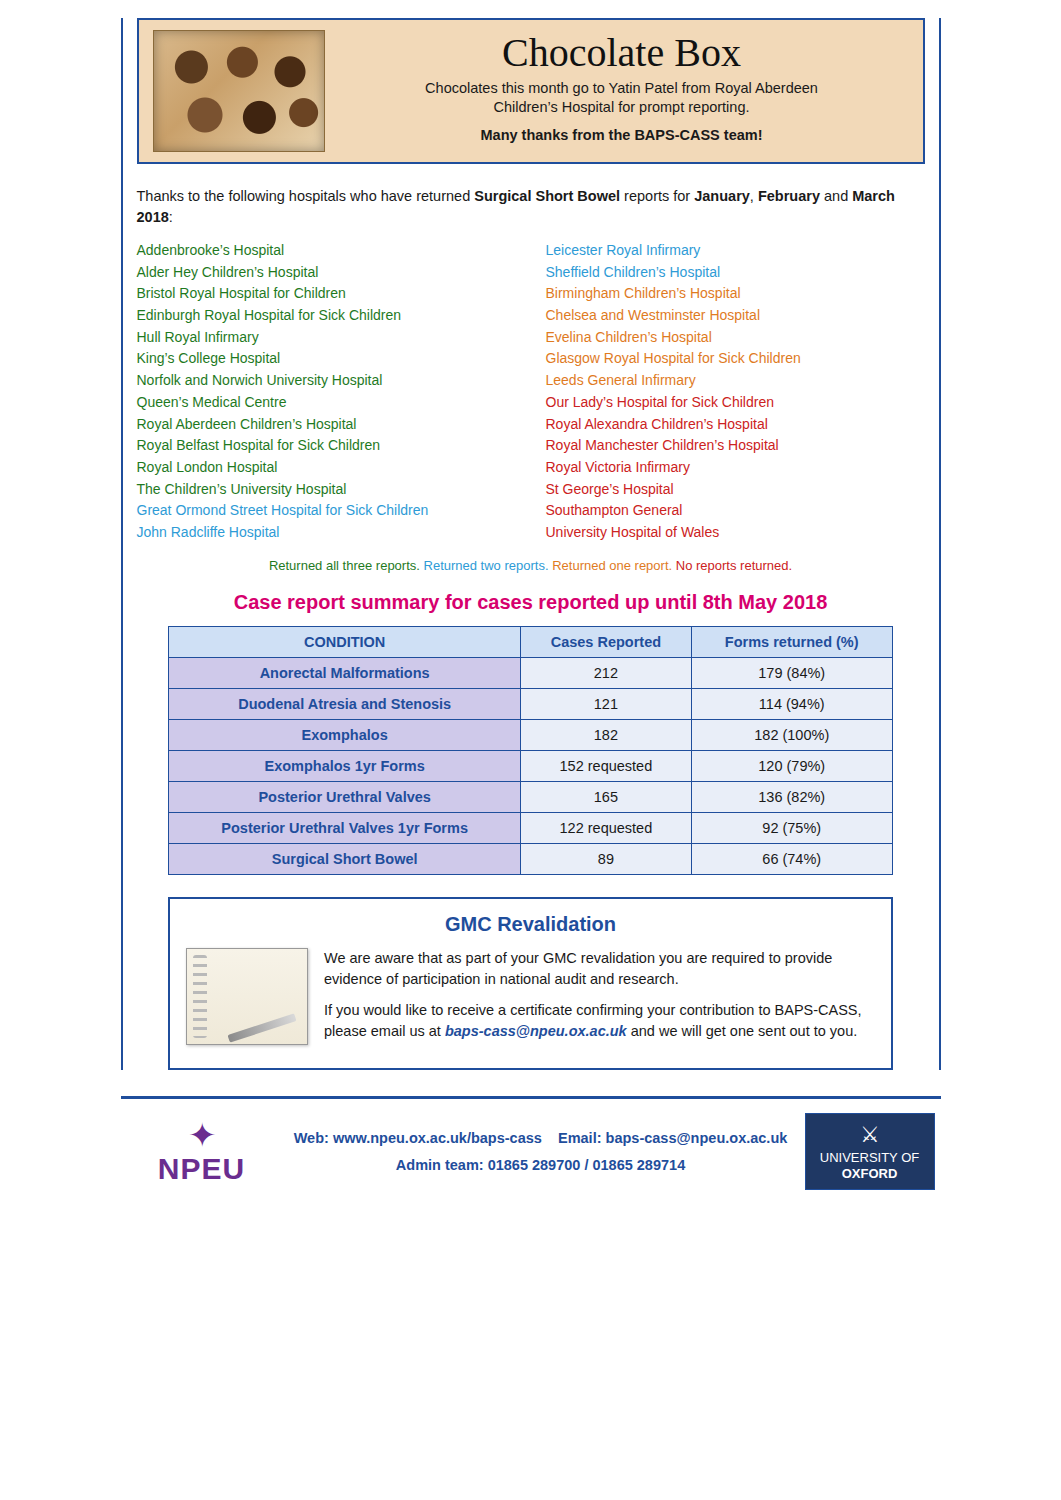Chocolate Box
Chocolates this month go to Yatin Patel from Royal Aberdeen
Children’s Hospital for prompt reporting.
Many thanks from the BAPS-CASS team!
Thanks to the following hospitals who have returned Surgical Short Bowel reports for January, February and March 2018:
Addenbrooke’s Hospital
Alder Hey Children’s Hospital
Bristol Royal Hospital for Children
Edinburgh Royal Hospital for Sick Children
Hull Royal Infirmary
King’s College Hospital
Norfolk and Norwich University Hospital
Queen’s Medical Centre
Royal Aberdeen Children’s Hospital
Royal Belfast Hospital for Sick Children
Royal London Hospital
The Children’s University Hospital
Great Ormond Street Hospital for Sick Children
John Radcliffe Hospital
Leicester Royal Infirmary
Sheffield Children’s Hospital
Birmingham Children’s Hospital
Chelsea and Westminster Hospital
Evelina Children’s Hospital
Glasgow Royal Hospital for Sick Children
Leeds General Infirmary
Our Lady’s Hospital for Sick Children
Royal Alexandra Children’s Hospital
Royal Manchester Children’s Hospital
Royal Victoria Infirmary
St George’s Hospital
Southampton General
University Hospital of Wales
Returned all three reports. Returned two reports. Returned one report. No reports returned.
Case report summary for cases reported up until 8th May 2018
| CONDITION | Cases Reported | Forms returned (%) |
| --- | --- | --- |
| Anorectal Malformations | 212 | 179 (84%) |
| Duodenal Atresia and Stenosis | 121 | 114 (94%) |
| Exomphalos | 182 | 182 (100%) |
| Exomphalos 1yr Forms | 152 requested | 120 (79%) |
| Posterior Urethral Valves | 165 | 136 (82%) |
| Posterior Urethral Valves 1yr Forms | 122 requested | 92 (75%) |
| Surgical Short Bowel | 89 | 66 (74%) |
GMC Revalidation
We are aware that as part of your GMC revalidation you are required to provide evidence of participation in national audit and research.
If you would like to receive a certificate confirming your contribution to BAPS-CASS, please email us at baps-cass@npeu.ox.ac.uk and we will get one sent out to you.
✦
NPEU
Web: www.npeu.ox.ac.uk/baps-cass Email: baps-cass@npeu.ox.ac.uk
Admin team: 01865 289700 / 01865 289714
⚔ UNIVERSITY OF
OXFORD